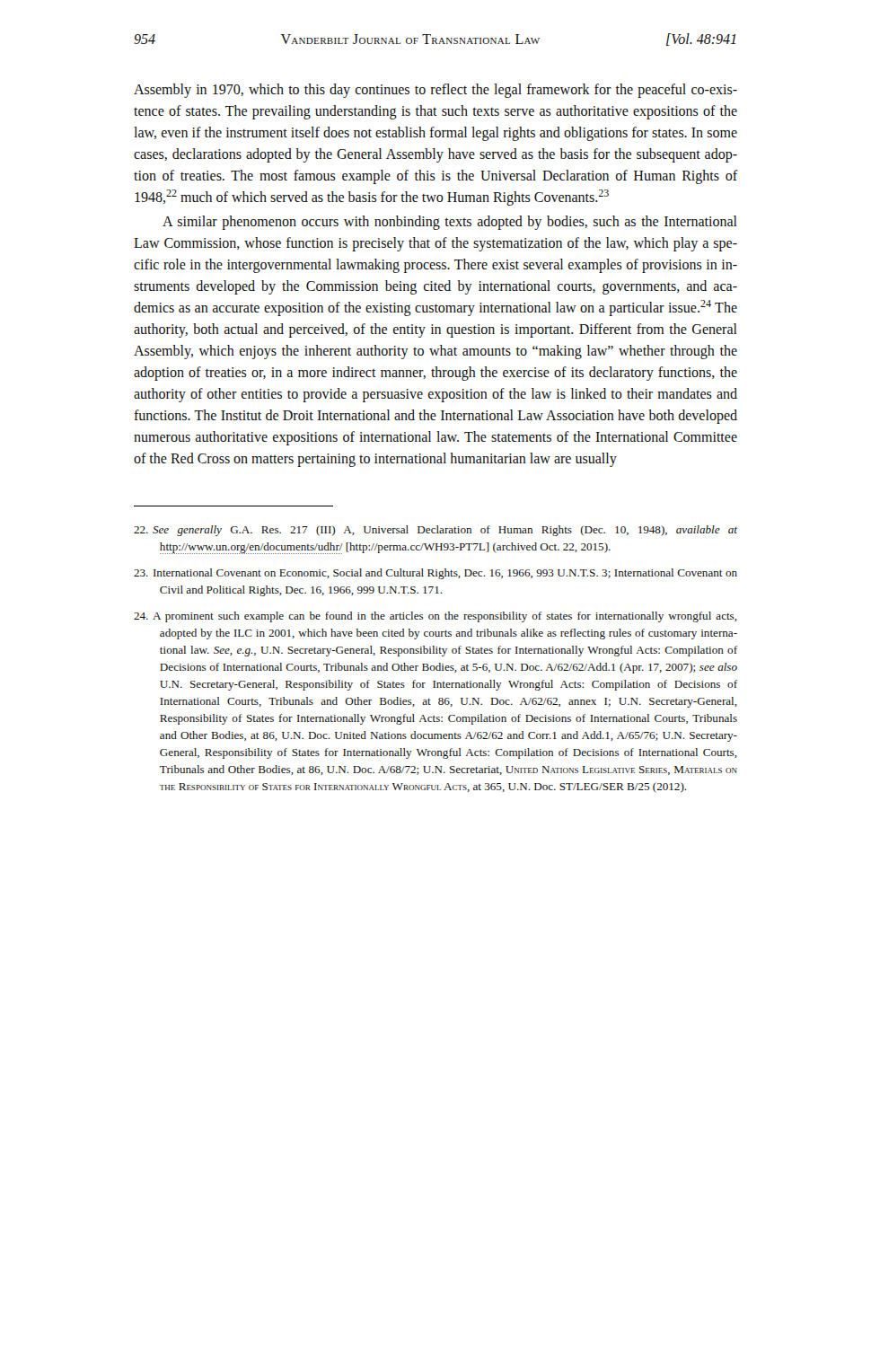954 Vanderbilt Journal of Transnational Law [Vol. 48:941
Assembly in 1970, which to this day continues to reflect the legal framework for the peaceful co-existence of states. The prevailing understanding is that such texts serve as authoritative expositions of the law, even if the instrument itself does not establish formal legal rights and obligations for states. In some cases, declarations adopted by the General Assembly have served as the basis for the subsequent adoption of treaties. The most famous example of this is the Universal Declaration of Human Rights of 1948,22 much of which served as the basis for the two Human Rights Covenants.23
A similar phenomenon occurs with nonbinding texts adopted by bodies, such as the International Law Commission, whose function is precisely that of the systematization of the law, which play a specific role in the intergovernmental lawmaking process. There exist several examples of provisions in instruments developed by the Commission being cited by international courts, governments, and academics as an accurate exposition of the existing customary international law on a particular issue.24 The authority, both actual and perceived, of the entity in question is important. Different from the General Assembly, which enjoys the inherent authority to what amounts to “making law” whether through the adoption of treaties or, in a more indirect manner, through the exercise of its declaratory functions, the authority of other entities to provide a persuasive exposition of the law is linked to their mandates and functions. The Institut de Droit International and the International Law Association have both developed numerous authoritative expositions of international law. The statements of the International Committee of the Red Cross on matters pertaining to international humanitarian law are usually
22. See generally G.A. Res. 217 (III) A, Universal Declaration of Human Rights (Dec. 10, 1948), available at http://www.un.org/en/documents/udhr/ [http://perma.cc/WH93-PT7L] (archived Oct. 22, 2015).
23. International Covenant on Economic, Social and Cultural Rights, Dec. 16, 1966, 993 U.N.T.S. 3; International Covenant on Civil and Political Rights, Dec. 16, 1966, 999 U.N.T.S. 171.
24. A prominent such example can be found in the articles on the responsibility of states for internationally wrongful acts, adopted by the ILC in 2001, which have been cited by courts and tribunals alike as reflecting rules of customary international law. See, e.g., U.N. Secretary-General, Responsibility of States for Internationally Wrongful Acts: Compilation of Decisions of International Courts, Tribunals and Other Bodies, at 5-6, U.N. Doc. A/62/62/Add.1 (Apr. 17, 2007); see also U.N. Secretary-General, Responsibility of States for Internationally Wrongful Acts: Compilation of Decisions of International Courts, Tribunals and Other Bodies, at 86, U.N. Doc. A/62/62, annex I; U.N. Secretary-General, Responsibility of States for Internationally Wrongful Acts: Compilation of Decisions of International Courts, Tribunals and Other Bodies, at 86, U.N. Doc. United Nations documents A/62/62 and Corr.1 and Add.1, A/65/76; U.N. Secretary-General, Responsibility of States for Internationally Wrongful Acts: Compilation of Decisions of International Courts, Tribunals and Other Bodies, at 86, U.N. Doc. A/68/72; U.N. Secretariat, United Nations Legislative Series, Materials on the Responsibility of States for Internationally Wrongful Acts, at 365, U.N. Doc. ST/LEG/SER B/25 (2012).